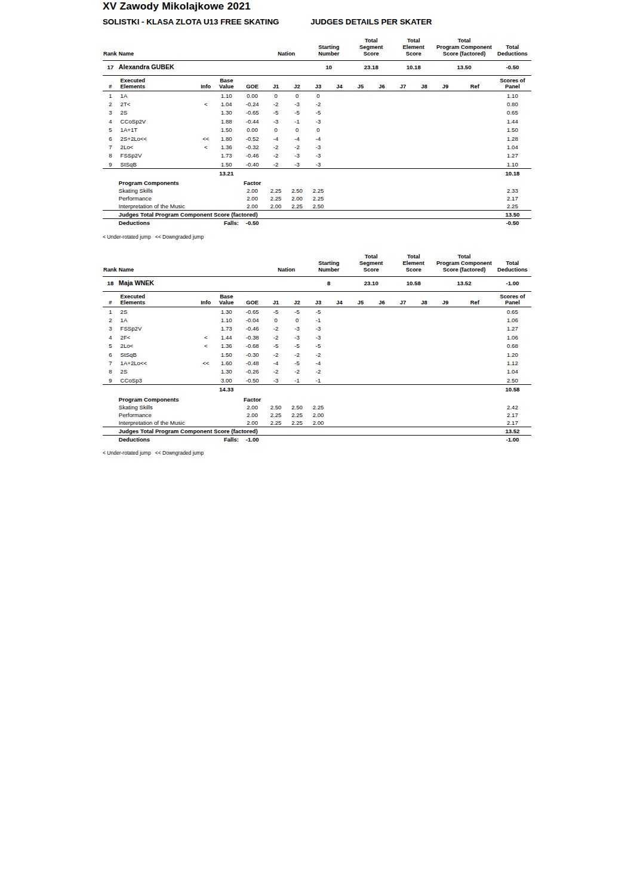XV Zawody Mikolajkowe 2021
SOLISTKI - KLASA ZLOTA U13 FREE SKATING
JUDGES DETAILS PER SKATER
| Rank | Name | | | | Nation | Starting Number | Total Segment Score | Total Element Score | Total Program Component Score (factored) | Total Deductions |
| 17 | Alexandra GUBEK | | | | | 10 | 23.18 | 10.18 | 13.50 | -0.50 |
| # | Executed Elements | Info | Base Value | GOE | J1 | J2 | J3 | J4 | J5 | J6 | J7 | J8 | J9 | Ref | Scores of Panel |
| 1 | 1A | | 1.10 | 0.00 | 0 | 0 | 0 | | | | | | | | 1.10 |
| 2 | 2T< | < | 1.04 | -0.24 | -2 | -3 | -2 | | | | | | | | 0.80 |
| 3 | 2S | | 1.30 | -0.65 | -5 | -5 | -5 | | | | | | | | 0.65 |
| 4 | CCoSp2V | | 1.88 | -0.44 | -3 | -1 | -3 | | | | | | | | 1.44 |
| 5 | 1A+1T | | 1.50 | 0.00 | 0 | 0 | 0 | | | | | | | | 1.50 |
| 6 | 2S+2Lo<< | << | 1.80 | -0.52 | -4 | -4 | -4 | | | | | | | | 1.28 |
| 7 | 2Lo< | < | 1.36 | -0.32 | -2 | -2 | -3 | | | | | | | | 1.04 |
| 8 | FSSp2V | | 1.73 | -0.46 | -2 | -3 | -3 | | | | | | | | 1.27 |
| 9 | StSqB | | 1.50 | -0.40 | -2 | -3 | -3 | | | | | | | | 1.10 |
| | | | 13.21 | | | 10.18 |
| | Program Components | Factor | |
| | Skating Skills | 2.00 | 2.25 | 2.50 | 2.25 | | | | | | | | 2.33 |
| | Performance | 2.00 | 2.25 | 2.00 | 2.25 | | | | | | | | 2.17 |
| | Interpretation of the Music | 2.00 | 2.00 | 2.25 | 2.50 | | | | | | | | 2.25 |
| | Judges Total Program Component Score (factored) | | 13.50 |
| | Deductions | Falls: | -0.50 | | -0.50 |
< Under-rotated jump << Downgraded jump
| Rank | Name | | | | Nation | Starting Number | Total Segment Score | Total Element Score | Total Program Component Score (factored) | Total Deductions |
| 18 | Maja WNEK | | | | | 8 | 23.10 | 10.58 | 13.52 | -1.00 |
| # | Executed Elements | Info | Base Value | GOE | J1 | J2 | J3 | J4 | J5 | J6 | J7 | J8 | J9 | Ref | Scores of Panel |
| 1 | 2S | | 1.30 | -0.65 | -5 | -5 | -5 | | | | | | | | 0.65 |
| 2 | 1A | | 1.10 | -0.04 | 0 | 0 | -1 | | | | | | | | 1.06 |
| 3 | FSSp2V | | 1.73 | -0.46 | -2 | -3 | -3 | | | | | | | | 1.27 |
| 4 | 2F< | < | 1.44 | -0.38 | -2 | -3 | -3 | | | | | | | | 1.06 |
| 5 | 2Lo< | < | 1.36 | -0.68 | -5 | -5 | -5 | | | | | | | | 0.68 |
| 6 | StSqB | | 1.50 | -0.30 | -2 | -2 | -2 | | | | | | | | 1.20 |
| 7 | 1A+2Lo<< | << | 1.60 | -0.48 | -4 | -5 | -4 | | | | | | | | 1.12 |
| 8 | 2S | | 1.30 | -0.26 | -2 | -2 | -2 | | | | | | | | 1.04 |
| 9 | CCoSp3 | | 3.00 | -0.50 | -3 | -1 | -1 | | | | | | | | 2.50 |
| | | | 14.33 | | | 10.58 |
| | Program Components | Factor | |
| | Skating Skills | 2.00 | 2.50 | 2.50 | 2.25 | | | | | | | | 2.42 |
| | Performance | 2.00 | 2.25 | 2.25 | 2.00 | | | | | | | | 2.17 |
| | Interpretation of the Music | 2.00 | 2.25 | 2.25 | 2.00 | | | | | | | | 2.17 |
| | Judges Total Program Component Score (factored) | | 13.52 |
| | Deductions | Falls: | -1.00 | | -1.00 |
< Under-rotated jump << Downgraded jump